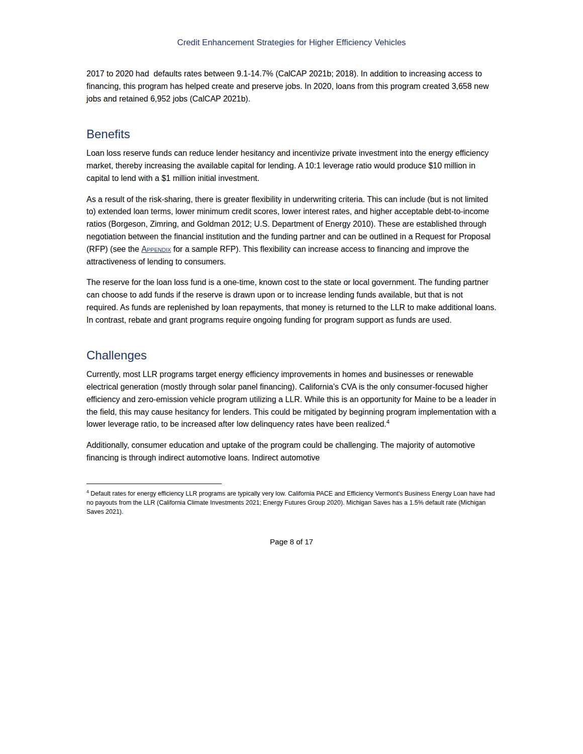Credit Enhancement Strategies for Higher Efficiency Vehicles
2017 to 2020 had defaults rates between 9.1-14.7% (CalCAP 2021b; 2018). In addition to increasing access to financing, this program has helped create and preserve jobs. In 2020, loans from this program created 3,658 new jobs and retained 6,952 jobs (CalCAP 2021b).
Benefits
Loan loss reserve funds can reduce lender hesitancy and incentivize private investment into the energy efficiency market, thereby increasing the available capital for lending. A 10:1 leverage ratio would produce $10 million in capital to lend with a $1 million initial investment.
As a result of the risk-sharing, there is greater flexibility in underwriting criteria. This can include (but is not limited to) extended loan terms, lower minimum credit scores, lower interest rates, and higher acceptable debt-to-income ratios (Borgeson, Zimring, and Goldman 2012; U.S. Department of Energy 2010). These are established through negotiation between the financial institution and the funding partner and can be outlined in a Request for Proposal (RFP) (see the Appendix for a sample RFP). This flexibility can increase access to financing and improve the attractiveness of lending to consumers.
The reserve for the loan loss fund is a one-time, known cost to the state or local government. The funding partner can choose to add funds if the reserve is drawn upon or to increase lending funds available, but that is not required. As funds are replenished by loan repayments, that money is returned to the LLR to make additional loans. In contrast, rebate and grant programs require ongoing funding for program support as funds are used.
Challenges
Currently, most LLR programs target energy efficiency improvements in homes and businesses or renewable electrical generation (mostly through solar panel financing). California's CVA is the only consumer-focused higher efficiency and zero-emission vehicle program utilizing a LLR. While this is an opportunity for Maine to be a leader in the field, this may cause hesitancy for lenders. This could be mitigated by beginning program implementation with a lower leverage ratio, to be increased after low delinquency rates have been realized.4
Additionally, consumer education and uptake of the program could be challenging. The majority of automotive financing is through indirect automotive loans. Indirect automotive
4 Default rates for energy efficiency LLR programs are typically very low. California PACE and Efficiency Vermont's Business Energy Loan have had no payouts from the LLR (California Climate Investments 2021; Energy Futures Group 2020). Michigan Saves has a 1.5% default rate (Michigan Saves 2021).
Page 8 of 17